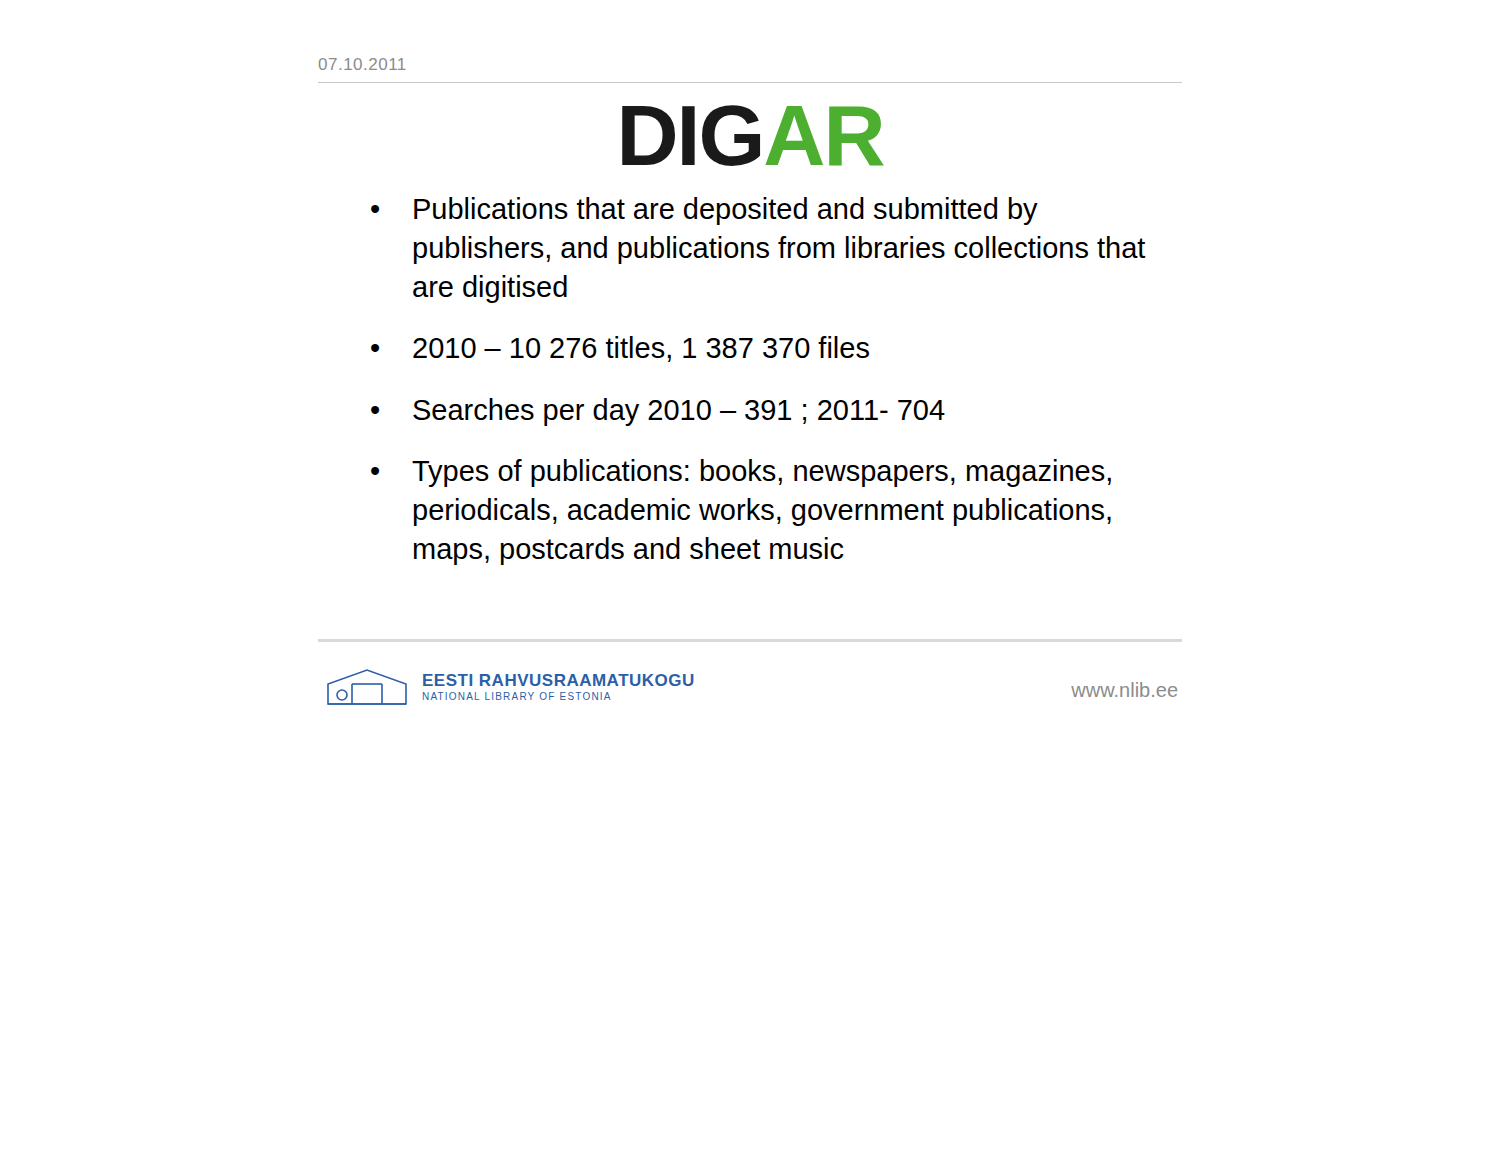07.10.2011
DIG AR
Publications that are deposited and submitted by publishers, and publications from libraries collections that are digitised
2010 – 10 276 titles, 1 387 370 files
Searches per day 2010 – 391 ; 2011- 704
Types of publications: books, newspapers, magazines, periodicals, academic works, government publications, maps, postcards and sheet music
EESTI RAHVUSRAAMATUKOGU
NATIONAL LIBRARY OF ESTONIA
www.nlib.ee